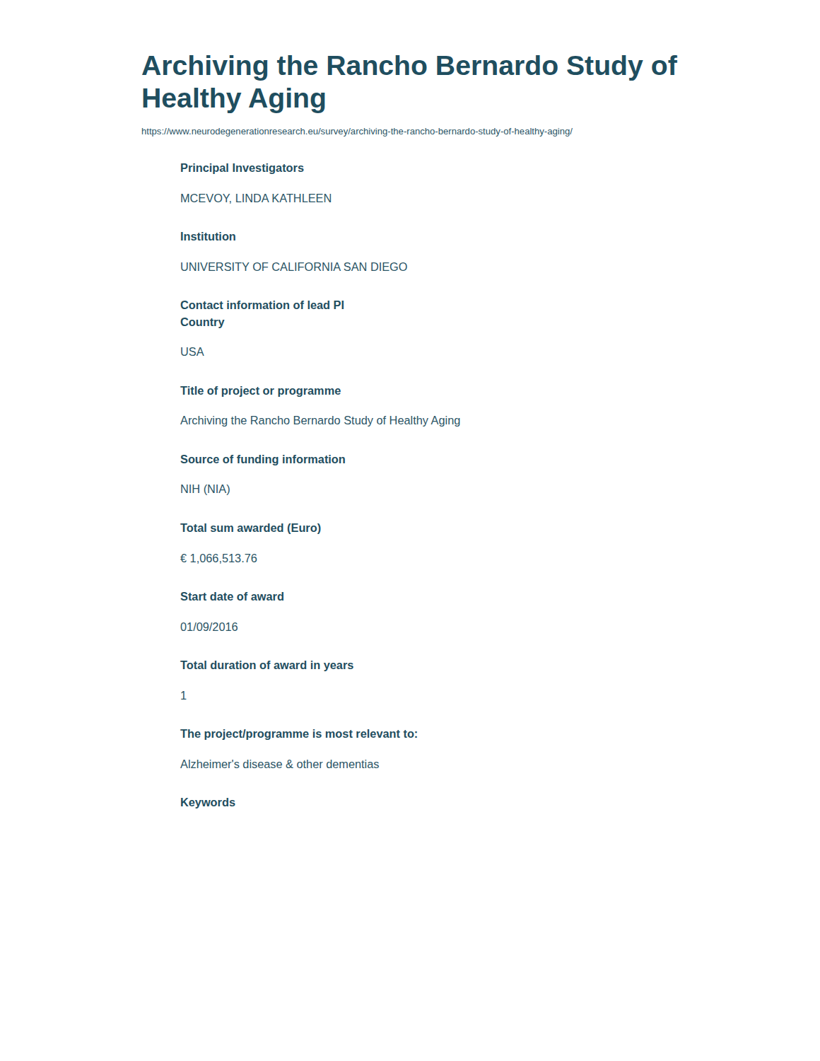Archiving the Rancho Bernardo Study of Healthy Aging
https://www.neurodegenerationresearch.eu/survey/archiving-the-rancho-bernardo-study-of-healthy-aging/
Principal Investigators
MCEVOY, LINDA KATHLEEN
Institution
UNIVERSITY OF CALIFORNIA SAN DIEGO
Contact information of lead PI
Country
USA
Title of project or programme
Archiving the Rancho Bernardo Study of Healthy Aging
Source of funding information
NIH (NIA)
Total sum awarded (Euro)
€ 1,066,513.76
Start date of award
01/09/2016
Total duration of award in years
1
The project/programme is most relevant to:
Alzheimer's disease & other dementias
Keywords